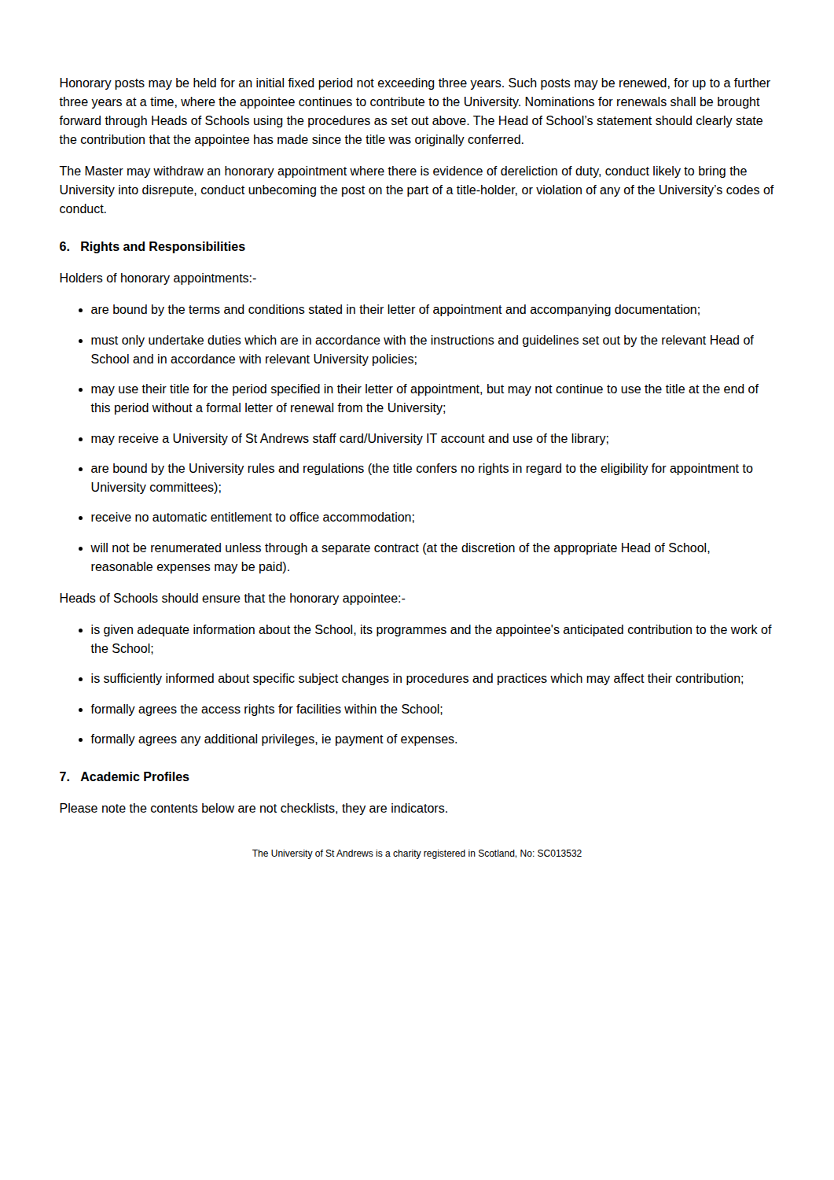Honorary posts may be held for an initial fixed period not exceeding three years. Such posts may be renewed, for up to a further three years at a time, where the appointee continues to contribute to the University. Nominations for renewals shall be brought forward through Heads of Schools using the procedures as set out above. The Head of School’s statement should clearly state the contribution that the appointee has made since the title was originally conferred.
The Master may withdraw an honorary appointment where there is evidence of dereliction of duty, conduct likely to bring the University into disrepute, conduct unbecoming the post on the part of a title-holder, or violation of any of the University’s codes of conduct.
6. Rights and Responsibilities
Holders of honorary appointments:-
are bound by the terms and conditions stated in their letter of appointment and accompanying documentation;
must only undertake duties which are in accordance with the instructions and guidelines set out by the relevant Head of School and in accordance with relevant University policies;
may use their title for the period specified in their letter of appointment, but may not continue to use the title at the end of this period without a formal letter of renewal from the University;
may receive a University of St Andrews staff card/University IT account and use of the library;
are bound by the University rules and regulations (the title confers no rights in regard to the eligibility for appointment to University committees);
receive no automatic entitlement to office accommodation;
will not be renumerated unless through a separate contract (at the discretion of the appropriate Head of School, reasonable expenses may be paid).
Heads of Schools should ensure that the honorary appointee:-
is given adequate information about the School, its programmes and the appointee's anticipated contribution to the work of the School;
is sufficiently informed about specific subject changes in procedures and practices which may affect their contribution;
formally agrees the access rights for facilities within the School;
formally agrees any additional privileges, ie payment of expenses.
7. Academic Profiles
Please note the contents below are not checklists, they are indicators.
The University of St Andrews is a charity registered in Scotland, No: SC013532